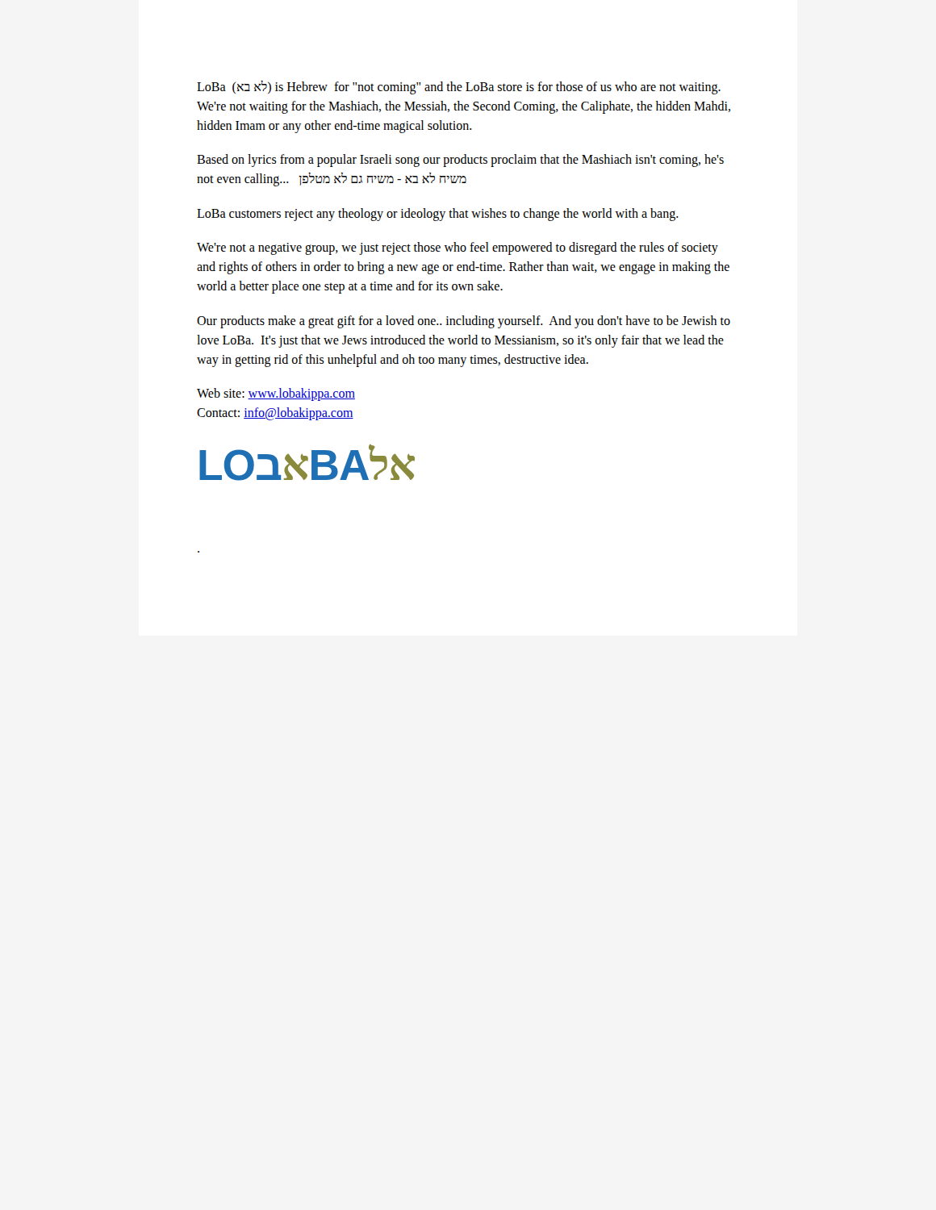LoBa (לא בא) is Hebrew for "not coming" and the LoBa store is for those of us who are not waiting. We're not waiting for the Mashiach, the Messiah, the Second Coming, the Caliphate, the hidden Mahdi, hidden Imam or any other end-time magical solution.
Based on lyrics from a popular Israeli song our products proclaim that the Mashiach isn't coming, he's not even calling... משיח לא בא - משיח גם לא מטלפן
LoBa customers reject any theology or ideology that wishes to change the world with a bang.
We're not a negative group, we just reject those who feel empowered to disregard the rules of society and rights of others in order to bring a new age or end-time. Rather than wait, we engage in making the world a better place one step at a time and for its own sake.
Our products make a great gift for a loved one.. including yourself. And you don't have to be Jewish to love LoBa. It's just that we Jews introduced the world to Messianism, so it's only fair that we lead the way in getting rid of this unhelpful and oh too many times, destructive idea.
Web site: www.lobakippa.com Contact: info@lobakippa.com
LO אבBA אל
.